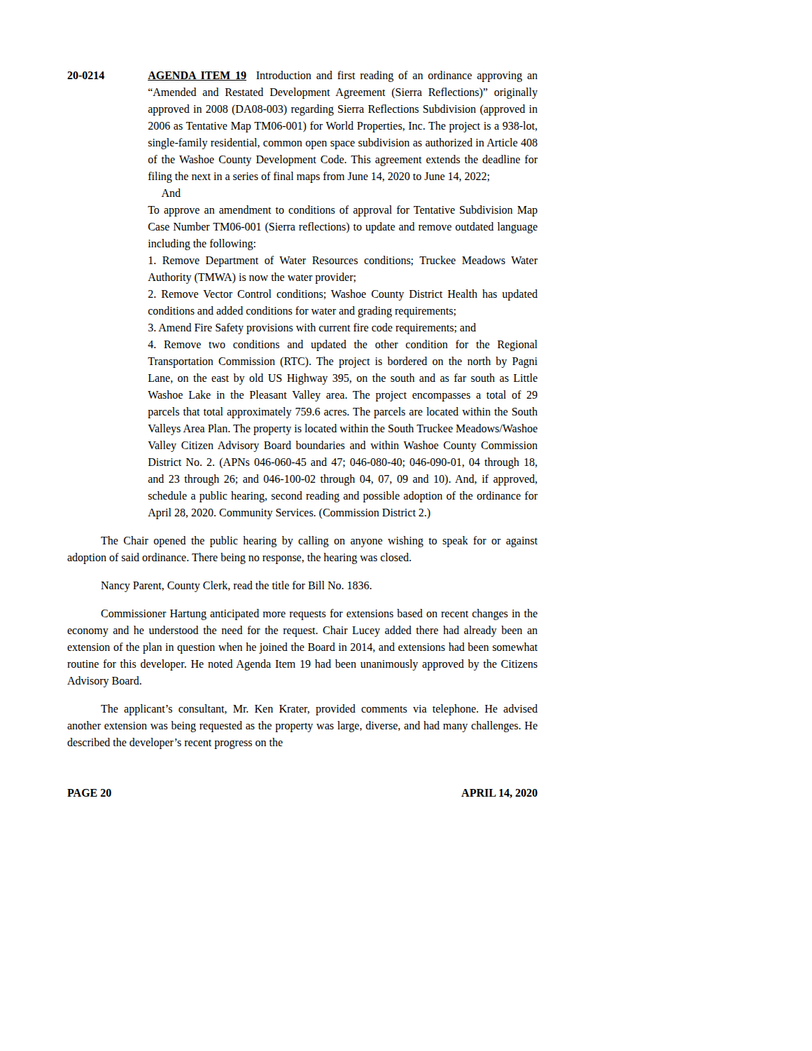20-0214
AGENDA ITEM 19 Introduction and first reading of an ordinance approving an “Amended and Restated Development Agreement (Sierra Reflections)” originally approved in 2008 (DA08-003) regarding Sierra Reflections Subdivision (approved in 2006 as Tentative Map TM06-001) for World Properties, Inc. The project is a 938-lot, single-family residential, common open space subdivision as authorized in Article 408 of the Washoe County Development Code. This agreement extends the deadline for filing the next in a series of final maps from June 14, 2020 to June 14, 2022;
And
To approve an amendment to conditions of approval for Tentative Subdivision Map Case Number TM06-001 (Sierra reflections) to update and remove outdated language including the following:
1. Remove Department of Water Resources conditions; Truckee Meadows Water Authority (TMWA) is now the water provider;
2. Remove Vector Control conditions; Washoe County District Health has updated conditions and added conditions for water and grading requirements;
3. Amend Fire Safety provisions with current fire code requirements; and
4. Remove two conditions and updated the other condition for the Regional Transportation Commission (RTC). The project is bordered on the north by Pagni Lane, on the east by old US Highway 395, on the south and as far south as Little Washoe Lake in the Pleasant Valley area. The project encompasses a total of 29 parcels that total approximately 759.6 acres. The parcels are located within the South Valleys Area Plan. The property is located within the South Truckee Meadows/Washoe Valley Citizen Advisory Board boundaries and within Washoe County Commission District No. 2. (APNs 046-060-45 and 47; 046-080-40; 046-090-01, 04 through 18, and 23 through 26; and 046-100-02 through 04, 07, 09 and 10). And, if approved, schedule a public hearing, second reading and possible adoption of the ordinance for April 28, 2020. Community Services. (Commission District 2.)
The Chair opened the public hearing by calling on anyone wishing to speak for or against adoption of said ordinance. There being no response, the hearing was closed.
Nancy Parent, County Clerk, read the title for Bill No. 1836.
Commissioner Hartung anticipated more requests for extensions based on recent changes in the economy and he understood the need for the request. Chair Lucey added there had already been an extension of the plan in question when he joined the Board in 2014, and extensions had been somewhat routine for this developer. He noted Agenda Item 19 had been unanimously approved by the Citizens Advisory Board.
The applicant’s consultant, Mr. Ken Krater, provided comments via telephone. He advised another extension was being requested as the property was large, diverse, and had many challenges. He described the developer’s recent progress on the
PAGE 20 APRIL 14, 2020